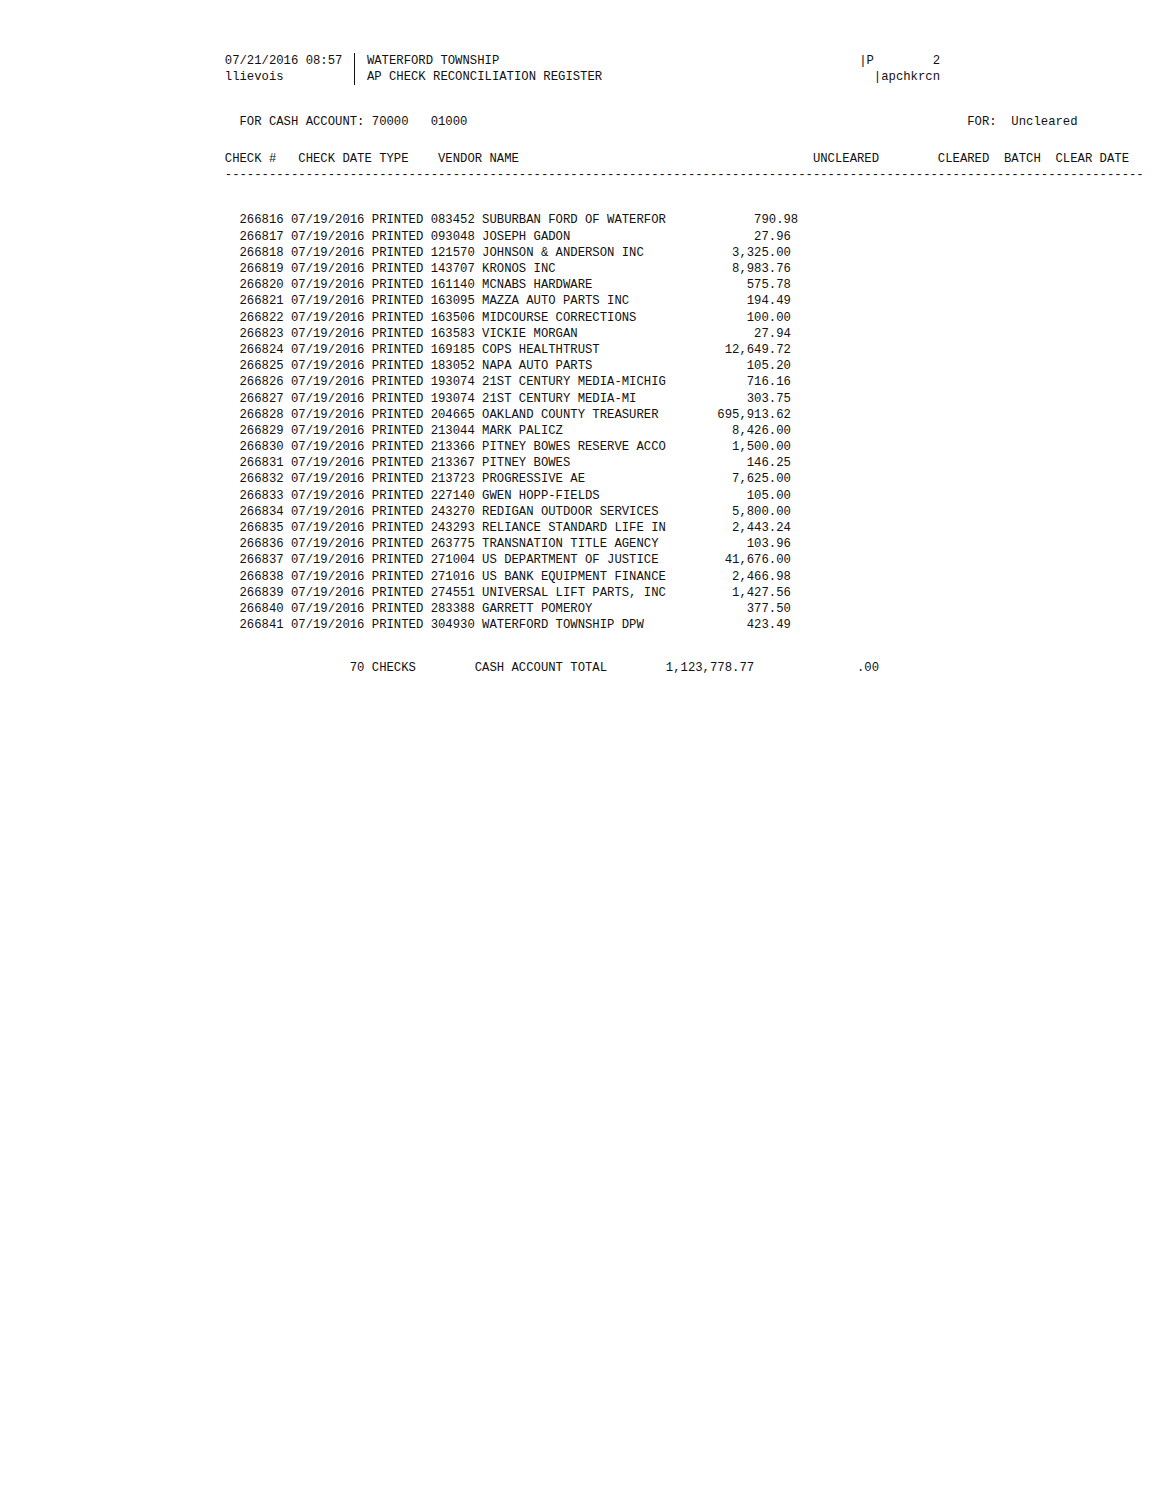07/21/2016 08:57
WATERFORD TOWNSHIP
|P        2
llievois
AP CHECK RECONCILIATION REGISTER
|apchkrcn
  FOR CASH ACCOUNT: 70000   01000                                                                    FOR:  Uncleared
CHECK #   CHECK DATE TYPE    VENDOR NAME                                        UNCLEARED        CLEARED  BATCH  CLEAR DATE
-----------------------------------------------------------------------------------------------------------------------------
  266816 07/19/2016 PRINTED 083452 SUBURBAN FORD OF WATERFOR            790.98
  266817 07/19/2016 PRINTED 093048 JOSEPH GADON                         27.96
  266818 07/19/2016 PRINTED 121570 JOHNSON & ANDERSON INC            3,325.00
  266819 07/19/2016 PRINTED 143707 KRONOS INC                        8,983.76
  266820 07/19/2016 PRINTED 161140 MCNABS HARDWARE                     575.78
  266821 07/19/2016 PRINTED 163095 MAZZA AUTO PARTS INC                194.49
  266822 07/19/2016 PRINTED 163506 MIDCOURSE CORRECTIONS               100.00
  266823 07/19/2016 PRINTED 163583 VICKIE MORGAN                        27.94
  266824 07/19/2016 PRINTED 169185 COPS HEALTHTRUST                 12,649.72
  266825 07/19/2016 PRINTED 183052 NAPA AUTO PARTS                     105.20
  266826 07/19/2016 PRINTED 193074 21ST CENTURY MEDIA-MICHIG           716.16
  266827 07/19/2016 PRINTED 193074 21ST CENTURY MEDIA-MI               303.75
  266828 07/19/2016 PRINTED 204665 OAKLAND COUNTY TREASURER        695,913.62
  266829 07/19/2016 PRINTED 213044 MARK PALICZ                       8,426.00
  266830 07/19/2016 PRINTED 213366 PITNEY BOWES RESERVE ACCO         1,500.00
  266831 07/19/2016 PRINTED 213367 PITNEY BOWES                        146.25
  266832 07/19/2016 PRINTED 213723 PROGRESSIVE AE                    7,625.00
  266833 07/19/2016 PRINTED 227140 GWEN HOPP-FIELDS                    105.00
  266834 07/19/2016 PRINTED 243270 REDIGAN OUTDOOR SERVICES          5,800.00
  266835 07/19/2016 PRINTED 243293 RELIANCE STANDARD LIFE IN         2,443.24
  266836 07/19/2016 PRINTED 263775 TRANSNATION TITLE AGENCY            103.96
  266837 07/19/2016 PRINTED 271004 US DEPARTMENT OF JUSTICE         41,676.00
  266838 07/19/2016 PRINTED 271016 US BANK EQUIPMENT FINANCE         2,466.98
  266839 07/19/2016 PRINTED 274551 UNIVERSAL LIFT PARTS, INC         1,427.56
  266840 07/19/2016 PRINTED 283388 GARRETT POMEROY                     377.50
  266841 07/19/2016 PRINTED 304930 WATERFORD TOWNSHIP DPW              423.49
                 70 CHECKS        CASH ACCOUNT TOTAL        1,123,778.77              .00